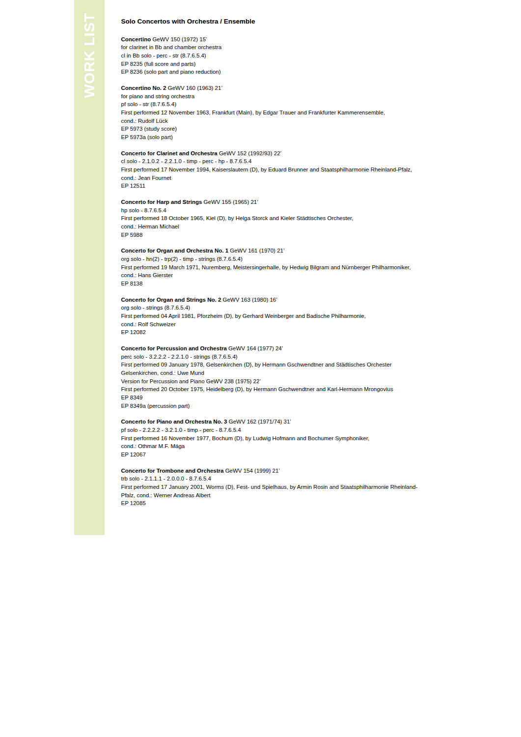WORK LIST
Solo Concertos with Orchestra / Ensemble
Concertino GeWV 150 (1972) 15’
for clarinet in Bb and chamber orchestra
cl in Bb solo - perc - str (8.7.6.5.4)
EP 8235 (full score and parts)
EP 8236 (solo part and piano reduction)
Concertino No. 2 GeWV 160 (1963) 21’
for piano and string orchestra
pf solo - str (8.7.6.5.4)
First performed 12 November 1963, Frankfurt (Main), by Edgar Trauer and Frankfurter Kammerensemble,
cond.: Rudolf Lück
EP 5973 (study score)
EP 5973a (solo part)
Concerto for Clarinet and Orchestra GeWV 152 (1992/93) 22’
cl solo - 2.1.0.2 - 2.2.1.0 - timp - perc - hp - 8.7.6.5.4
First performed 17 November 1994, Kaiserslautern (D), by Eduard Brunner and Staatsphilharmonie Rheinland-Pfalz, cond.: Jean Fournet
EP 12511
Concerto for Harp and Strings GeWV 155 (1965) 21’
hp solo - 8.7.6.5.4
First performed 18 October 1965, Kiel (D), by Helga Storck and Kieler Städtisches Orchester,
cond.: Herman Michael
EP 5988
Concerto for Organ and Orchestra No. 1 GeWV 161 (1970) 21’
org solo - hn(2) - trp(2) - timp - strings (8.7.6.5.4)
First performed 19 March 1971, Nuremberg, Meistersingerhalle, by Hedwig Bilgram and Nürnberger Philharmoniker, cond.: Hans Gierster
EP 8138
Concerto for Organ and Strings No. 2 GeWV 163 (1980) 16’
org solo - strings (8.7.6.5.4)
First performed 04 April 1981, Pforzheim (D), by Gerhard Weinberger and Badische Philharmonie,
cond.: Rolf Schweizer
EP 12082
Concerto for Percussion and Orchestra GeWV 164 (1977) 24’
perc solo - 3.2.2.2 - 2.2.1.0 - strings (8.7.6.5.4)
First performed 09 January 1978, Gelsenkirchen (D), by Hermann Gschwendtner and Städtisches Orchester Gelsenkirchen, cond.: Uwe Mund
Version for Percussion and Piano GeWV 238 (1975) 22’
First performed 20 October 1975, Heidelberg (D), by Hermann Gschwendtner and Karl-Hermann Mrongovius
EP 8349
EP 8349a (percussion part)
Concerto for Piano and Orchestra No. 3 GeWV 162 (1971/74) 31’
pf solo - 2.2.2.2 - 3.2.1.0 - timp - perc - 8.7.6.5.4
First performed 16 November 1977, Bochum (D), by Ludwig Hofmann and Bochumer Symphoniker,
cond.: Othmar M.F. Mága
EP 12067
Concerto for Trombone and Orchestra GeWV 154 (1999) 21’
trb solo - 2.1.1.1 - 2.0.0.0 - 8.7.6.5.4
First performed 17 January 2001, Worms (D), Fest- und Spielhaus, by Armin Rosin and Staatsphilharmonie Rheinland-Pfalz, cond.: Werner Andreas Albert
EP 12085